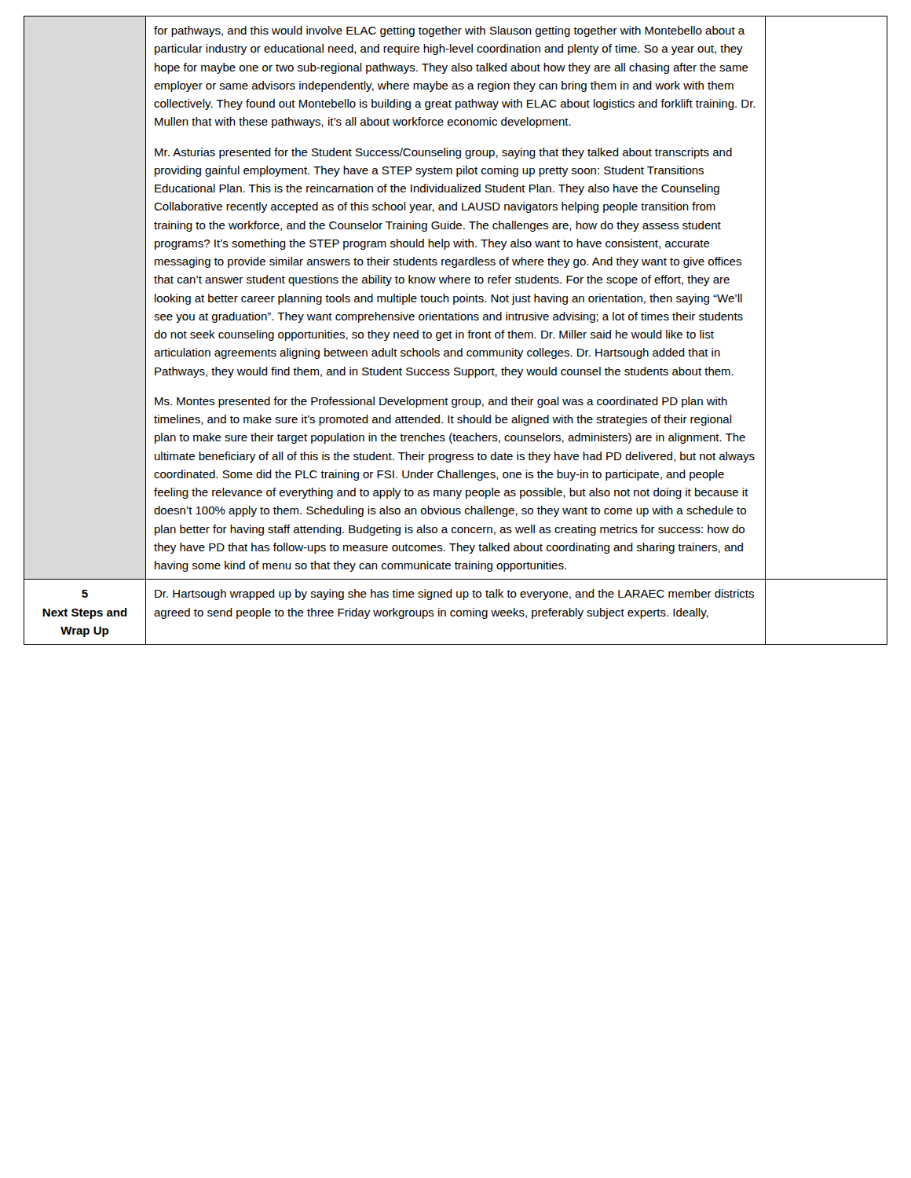| | for pathways, and this would involve ELAC getting together with Slauson getting together with Montebello about a particular industry or educational need, and require high-level coordination and plenty of time. So a year out, they hope for maybe one or two sub-regional pathways. They also talked about how they are all chasing after the same employer or same advisors independently, where maybe as a region they can bring them in and work with them collectively. They found out Montebello is building a great pathway with ELAC about logistics and forklift training. Dr. Mullen that with these pathways, it’s all about workforce economic development. Mr. Asturias presented for the Student Success/Counseling group, saying that they talked about transcripts and providing gainful employment. They have a STEP system pilot coming up pretty soon: Student Transitions Educational Plan. This is the reincarnation of the Individualized Student Plan. They also have the Counseling Collaborative recently accepted as of this school year, and LAUSD navigators helping people transition from training to the workforce, and the Counselor Training Guide. The challenges are, how do they assess student programs? It’s something the STEP program should help with. They also want to have consistent, accurate messaging to provide similar answers to their students regardless of where they go. And they want to give offices that can’t answer student questions the ability to know where to refer students. For the scope of effort, they are looking at better career planning tools and multiple touch points. Not just having an orientation, then saying “We’ll see you at graduation”. They want comprehensive orientations and intrusive advising; a lot of times their students do not seek counseling opportunities, so they need to get in front of them. Dr. Miller said he would like to list articulation agreements aligning between adult schools and community colleges. Dr. Hartsough added that in Pathways, they would find them, and in Student Success Support, they would counsel the students about them. Ms. Montes presented for the Professional Development group, and their goal was a coordinated PD plan with timelines, and to make sure it’s promoted and attended. It should be aligned with the strategies of their regional plan to make sure their target population in the trenches (teachers, counselors, administers) are in alignment. The ultimate beneficiary of all of this is the student. Their progress to date is they have had PD delivered, but not always coordinated. Some did the PLC training or FSI. Under Challenges, one is the buy-in to participate, and people feeling the relevance of everything and to apply to as many people as possible, but also not not doing it because it doesn’t 100% apply to them. Scheduling is also an obvious challenge, so they want to come up with a schedule to plan better for having staff attending. Budgeting is also a concern, as well as creating metrics for success: how do they have PD that has follow-ups to measure outcomes. They talked about coordinating and sharing trainers, and having some kind of menu so that they can communicate training opportunities. | |
| 5 Next Steps and Wrap Up | Dr. Hartsough wrapped up by saying she has time signed up to talk to everyone, and the LARAEC member districts agreed to send people to the three Friday workgroups in coming weeks, preferably subject experts. Ideally, | |